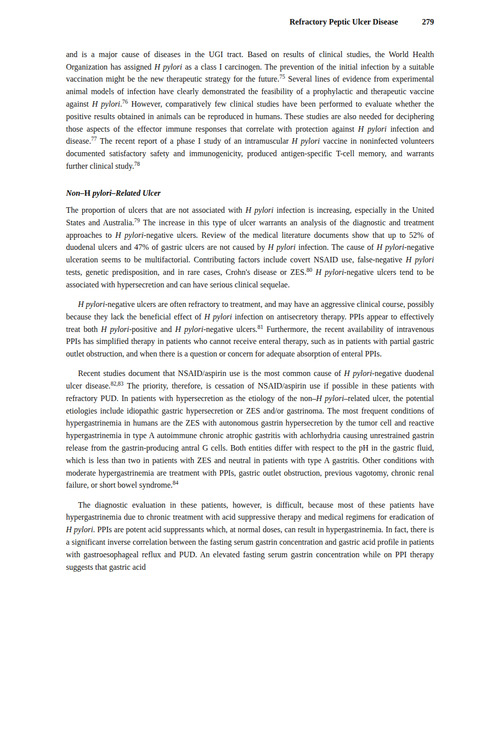Refractory Peptic Ulcer Disease 279
and is a major cause of diseases in the UGI tract. Based on results of clinical studies, the World Health Organization has assigned H pylori as a class I carcinogen. The prevention of the initial infection by a suitable vaccination might be the new therapeutic strategy for the future.75 Several lines of evidence from experimental animal models of infection have clearly demonstrated the feasibility of a prophylactic and therapeutic vaccine against H pylori.76 However, comparatively few clinical studies have been performed to evaluate whether the positive results obtained in animals can be reproduced in humans. These studies are also needed for deciphering those aspects of the effector immune responses that correlate with protection against H pylori infection and disease.77 The recent report of a phase I study of an intramuscular H pylori vaccine in noninfected volunteers documented satisfactory safety and immunogenicity, produced antigen-specific T-cell memory, and warrants further clinical study.78
Non–H pylori–Related Ulcer
The proportion of ulcers that are not associated with H pylori infection is increasing, especially in the United States and Australia.79 The increase in this type of ulcer warrants an analysis of the diagnostic and treatment approaches to H pylori-negative ulcers. Review of the medical literature documents show that up to 52% of duodenal ulcers and 47% of gastric ulcers are not caused by H pylori infection. The cause of H pylori-negative ulceration seems to be multifactorial. Contributing factors include covert NSAID use, false-negative H pylori tests, genetic predisposition, and in rare cases, Crohn's disease or ZES.80 H pylori-negative ulcers tend to be associated with hypersecretion and can have serious clinical sequelae.
H pylori-negative ulcers are often refractory to treatment, and may have an aggressive clinical course, possibly because they lack the beneficial effect of H pylori infection on antisecretory therapy. PPIs appear to effectively treat both H pylori-positive and H pylori-negative ulcers.81 Furthermore, the recent availability of intravenous PPIs has simplified therapy in patients who cannot receive enteral therapy, such as in patients with partial gastric outlet obstruction, and when there is a question or concern for adequate absorption of enteral PPIs.
Recent studies document that NSAID/aspirin use is the most common cause of H pylori-negative duodenal ulcer disease.82,83 The priority, therefore, is cessation of NSAID/aspirin use if possible in these patients with refractory PUD. In patients with hypersecretion as the etiology of the non–H pylori–related ulcer, the potential etiologies include idiopathic gastric hypersecretion or ZES and/or gastrinoma. The most frequent conditions of hypergastrinemia in humans are the ZES with autonomous gastrin hypersecretion by the tumor cell and reactive hypergastrinemia in type A autoimmune chronic atrophic gastritis with achlorhydria causing unrestrained gastrin release from the gastrin-producing antral G cells. Both entities differ with respect to the pH in the gastric fluid, which is less than two in patients with ZES and neutral in patients with type A gastritis. Other conditions with moderate hypergastrinemia are treatment with PPIs, gastric outlet obstruction, previous vagotomy, chronic renal failure, or short bowel syndrome.84
The diagnostic evaluation in these patients, however, is difficult, because most of these patients have hypergastrinemia due to chronic treatment with acid suppressive therapy and medical regimens for eradication of H pylori. PPIs are potent acid suppressants which, at normal doses, can result in hypergastrinemia. In fact, there is a significant inverse correlation between the fasting serum gastrin concentration and gastric acid profile in patients with gastroesophageal reflux and PUD. An elevated fasting serum gastrin concentration while on PPI therapy suggests that gastric acid